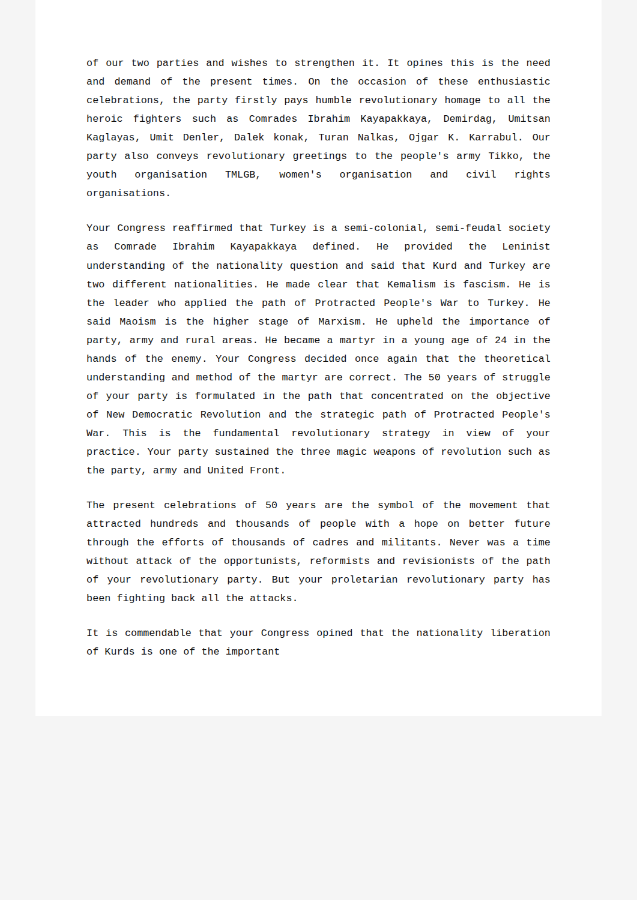of our two parties and wishes to strengthen it. It opines this is the need and demand of the present times. On the occasion of these enthusiastic celebrations, the party firstly pays humble revolutionary homage to all the heroic fighters such as Comrades Ibrahim Kayapakkaya, Demirdag, Umitsan Kaglayas, Umit Denler, Dalek konak, Turan Nalkas, Ojgar K. Karrabul. Our party also conveys revolutionary greetings to the people's army Tikko, the youth organisation TMLGB, women's organisation and civil rights organisations.
Your Congress reaffirmed that Turkey is a semi-colonial, semi-feudal society as Comrade Ibrahim Kayapakkaya defined. He provided the Leninist understanding of the nationality question and said that Kurd and Turkey are two different nationalities. He made clear that Kemalism is fascism. He is the leader who applied the path of Protracted People's War to Turkey. He said Maoism is the higher stage of Marxism. He upheld the importance of party, army and rural areas. He became a martyr in a young age of 24 in the hands of the enemy. Your Congress decided once again that the theoretical understanding and method of the martyr are correct. The 50 years of struggle of your party is formulated in the path that concentrated on the objective of New Democratic Revolution and the strategic path of Protracted People's War. This is the fundamental revolutionary strategy in view of your practice. Your party sustained the three magic weapons of revolution such as the party, army and United Front.
The present celebrations of 50 years are the symbol of the movement that attracted hundreds and thousands of people with a hope on better future through the efforts of thousands of cadres and militants. Never was a time without attack of the opportunists, reformists and revisionists of the path of your revolutionary party. But your proletarian revolutionary party has been fighting back all the attacks.
It is commendable that your Congress opined that the nationality liberation of Kurds is one of the important